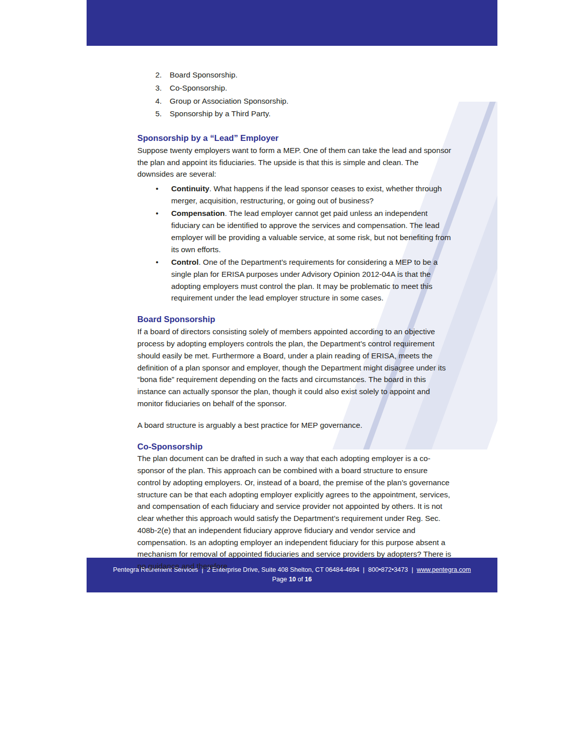Board Sponsorship.
Co-Sponsorship.
Group or Association Sponsorship.
Sponsorship by a Third Party.
Sponsorship by a “Lead” Employer
Suppose twenty employers want to form a MEP. One of them can take the lead and sponsor the plan and appoint its fiduciaries. The upside is that this is simple and clean. The downsides are several:
Continuity. What happens if the lead sponsor ceases to exist, whether through merger, acquisition, restructuring, or going out of business?
Compensation. The lead employer cannot get paid unless an independent fiduciary can be identified to approve the services and compensation. The lead employer will be providing a valuable service, at some risk, but not benefiting from its own efforts.
Control. One of the Department’s requirements for considering a MEP to be a single plan for ERISA purposes under Advisory Opinion 2012-04A is that the adopting employers must control the plan. It may be problematic to meet this requirement under the lead employer structure in some cases.
Board Sponsorship
If a board of directors consisting solely of members appointed according to an objective process by adopting employers controls the plan, the Department’s control requirement should easily be met. Furthermore a Board, under a plain reading of ERISA, meets the definition of a plan sponsor and employer, though the Department might disagree under its “bona fide” requirement depending on the facts and circumstances. The board in this instance can actually sponsor the plan, though it could also exist solely to appoint and monitor fiduciaries on behalf of the sponsor.
A board structure is arguably a best practice for MEP governance.
Co-Sponsorship
The plan document can be drafted in such a way that each adopting employer is a co-sponsor of the plan. This approach can be combined with a board structure to ensure control by adopting employers. Or, instead of a board, the premise of the plan’s governance structure can be that each adopting employer explicitly agrees to the appointment, services, and compensation of each fiduciary and service provider not appointed by others. It is not clear whether this approach would satisfy the Department’s requirement under Reg. Sec. 408b-2(e) that an independent fiduciary approve fiduciary and vendor service and compensation. Is an adopting employer an independent fiduciary for this purpose absent a mechanism for removal of appointed fiduciaries and service providers by adopters? There is no guidance and therefore
Pentegra Retirement Services | 2 Enterprise Drive, Suite 408 Shelton, CT 06484-4694 | 800•872•3473 | www.pentegra.com
Page 10 of 16